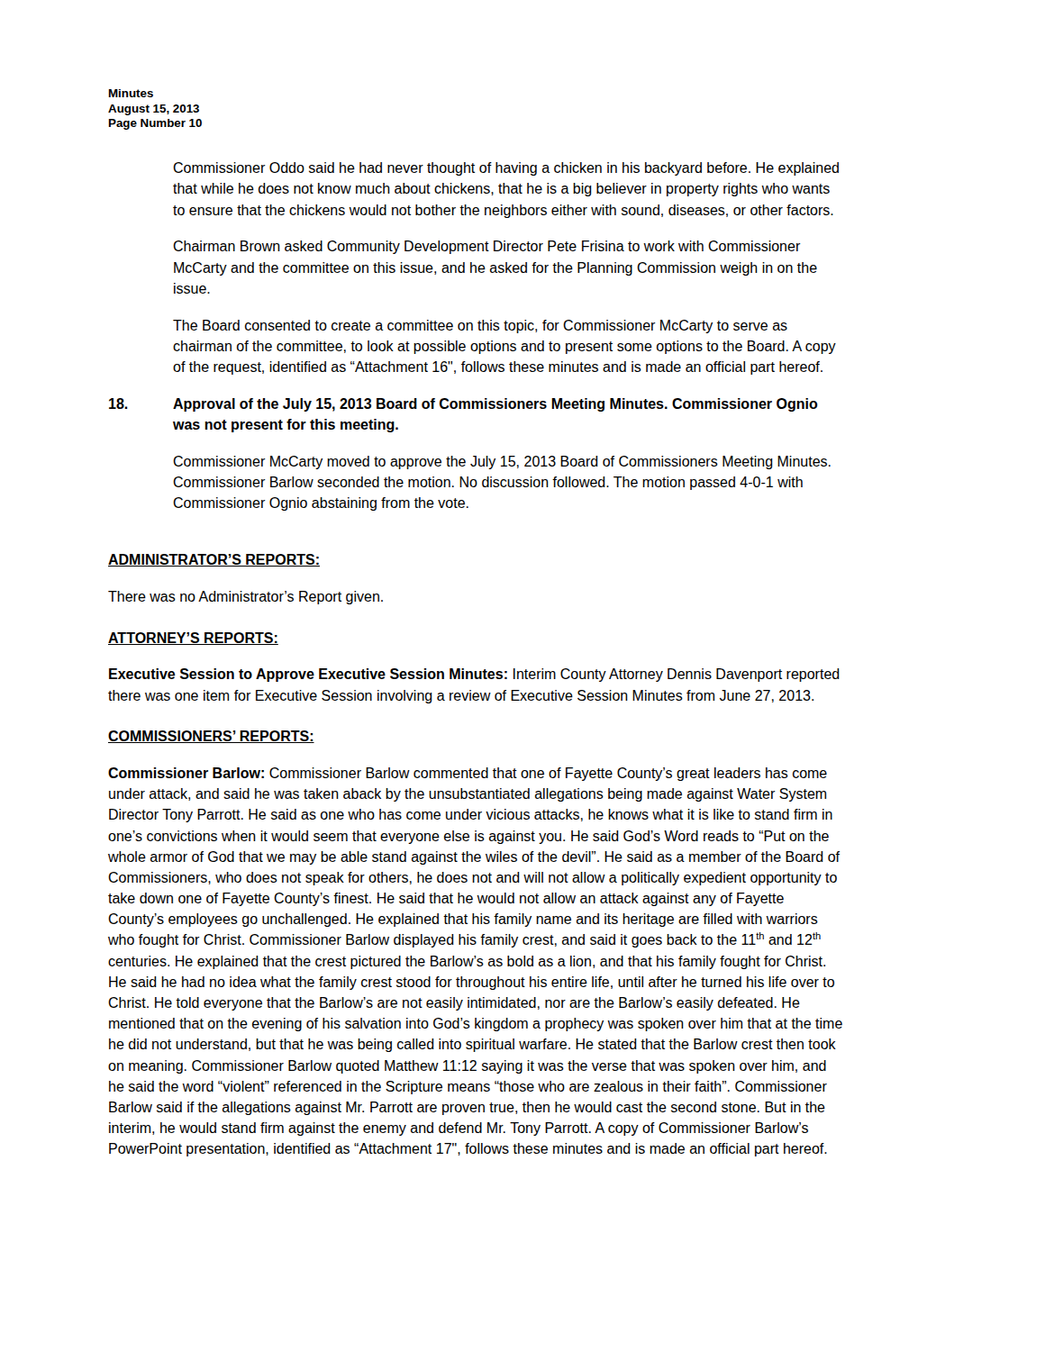Minutes
August 15, 2013
Page Number 10
Commissioner Oddo said he had never thought of having a chicken in his backyard before. He explained that while he does not know much about chickens, that he is a big believer in property rights who wants to ensure that the chickens would not bother the neighbors either with sound, diseases, or other factors.
Chairman Brown asked Community Development Director Pete Frisina to work with Commissioner McCarty and the committee on this issue, and he asked for the Planning Commission weigh in on the issue.
The Board consented to create a committee on this topic, for Commissioner McCarty to serve as chairman of the committee, to look at possible options and to present some options to the Board. A copy of the request, identified as “Attachment 16", follows these minutes and is made an official part hereof.
18.
Approval of the July 15, 2013 Board of Commissioners Meeting Minutes. Commissioner Ognio was not present for this meeting.
Commissioner McCarty moved to approve the July 15, 2013 Board of Commissioners Meeting Minutes. Commissioner Barlow seconded the motion. No discussion followed. The motion passed 4-0-1 with Commissioner Ognio abstaining from the vote.
ADMINISTRATOR’S REPORTS:
There was no Administrator’s Report given.
ATTORNEY’S REPORTS:
Executive Session to Approve Executive Session Minutes: Interim County Attorney Dennis Davenport reported there was one item for Executive Session involving a review of Executive Session Minutes from June 27, 2013.
COMMISSIONERS’ REPORTS:
Commissioner Barlow: Commissioner Barlow commented that one of Fayette County’s great leaders has come under attack, and said he was taken aback by the unsubstantiated allegations being made against Water System Director Tony Parrott. He said as one who has come under vicious attacks, he knows what it is like to stand firm in one’s convictions when it would seem that everyone else is against you. He said God’s Word reads to “Put on the whole armor of God that we may be able stand against the wiles of the devil”. He said as a member of the Board of Commissioners, who does not speak for others, he does not and will not allow a politically expedient opportunity to take down one of Fayette County’s finest. He said that he would not allow an attack against any of Fayette County’s employees go unchallenged. He explained that his family name and its heritage are filled with warriors who fought for Christ. Commissioner Barlow displayed his family crest, and said it goes back to the 11th and 12th centuries. He explained that the crest pictured the Barlow’s as bold as a lion, and that his family fought for Christ. He said he had no idea what the family crest stood for throughout his entire life, until after he turned his life over to Christ. He told everyone that the Barlow’s are not easily intimidated, nor are the Barlow’s easily defeated. He mentioned that on the evening of his salvation into God’s kingdom a prophecy was spoken over him that at the time he did not understand, but that he was being called into spiritual warfare. He stated that the Barlow crest then took on meaning. Commissioner Barlow quoted Matthew 11:12 saying it was the verse that was spoken over him, and he said the word “violent” referenced in the Scripture means “those who are zealous in their faith”. Commissioner Barlow said if the allegations against Mr. Parrott are proven true, then he would cast the second stone. But in the interim, he would stand firm against the enemy and defend Mr. Tony Parrott. A copy of Commissioner Barlow’s PowerPoint presentation, identified as “Attachment 17", follows these minutes and is made an official part hereof.